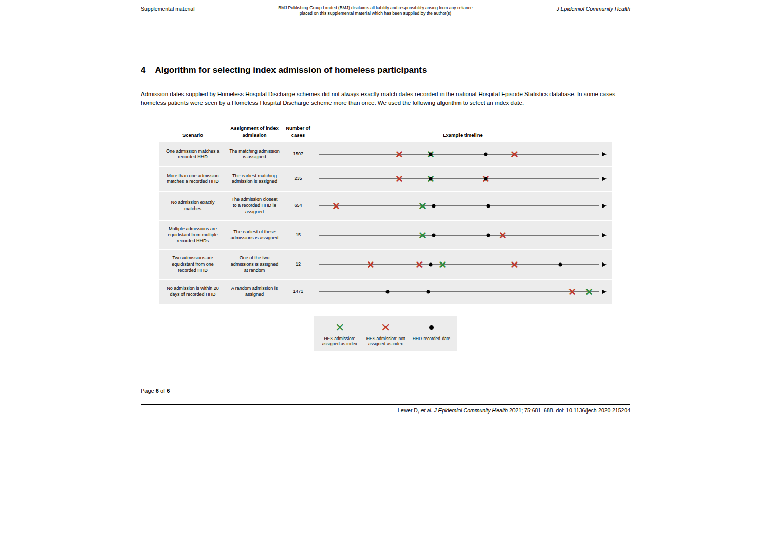Supplemental material
BMJ Publishing Group Limited (BMJ) disclaims all liability and responsibility arising from any reliance
placed on this supplemental material which has been supplied by the author(s)
J Epidemiol Community Health
4 Algorithm for selecting index admission of homeless participants
Admission dates supplied by Homeless Hospital Discharge schemes did not always exactly match dates recorded in the national Hospital Episode Statistics database. In some cases homeless patients were seen by a Homeless Hospital Discharge scheme more than once. We used the following algorithm to select an index date.
| Scenario | Assignment of index admission | Number of cases | Example timeline |
| --- | --- | --- | --- |
| One admission matches a recorded HHD | The matching admission is assigned | 1507 | ✕ ✕ ✕ |
| More than one admission matches a recorded HHD | The earliest matching admission is assigned | 235 | ✕ ✕ ✕ |
| No admission exactly matches | The admission closest to a recorded HHD is assigned | 654 | ✕ ✕ |
| Multiple admissions are equidistant from multiple recorded HHDs | The earliest of these admissions is assigned | 15 | ✕ ✕ |
| Two admissions are equidistant from one recorded HHD | One of the two admissions is assigned at random | 12 | ✕ ✕ ✕ ✕ |
| No admission is within 28 days of recorded HHD | A random admission is assigned | 1471 | ✕ ✕ |
✕
HES admission: assigned as index
✕
HES admission: not assigned as index
HHD recorded date
Page 6 of 6
Lewer D, et al. J Epidemiol Community Health 2021; 75:681–688. doi: 10.1136/jech-2020-215204